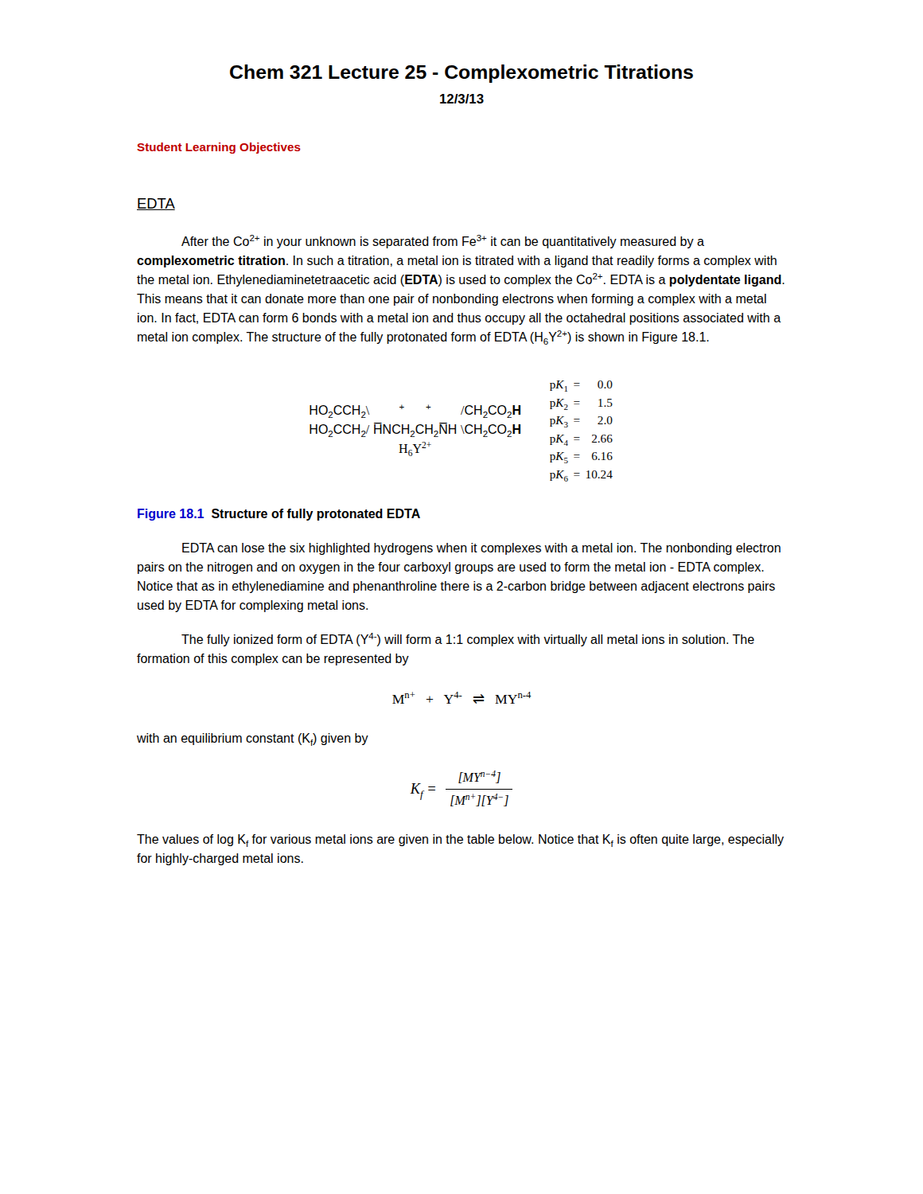Chem 321 Lecture 25 - Complexometric Titrations
12/3/13
Student Learning Objectives
EDTA
After the Co2+ in your unknown is separated from Fe3+ it can be quantitatively measured by a complexometric titration. In such a titration, a metal ion is titrated with a ligand that readily forms a complex with the metal ion. Ethylenediaminetetraacetic acid (EDTA) is used to complex the Co2+. EDTA is a polydentate ligand. This means that it can donate more than one pair of nonbonding electrons when forming a complex with a metal ion. In fact, EDTA can form 6 bonds with a metal ion and thus occupy all the octahedral positions associated with a metal ion complex. The structure of the fully protonated form of EDTA (H6Y2+) is shown in Figure 18.1.
| / HO 2 CCH 2 \ / + + H̅NCH 2 CH 2 N̅H / / CH 2 CO 2 H / / HO 2 CCH 2 / / \ CH 2 CO 2 H / / / H 6 Y 2+ / / | / p K 1 / = / 0.0 / / p K 2 / = / 1.5 / / p K 3 / = / 2.0 / / p K 4 / = / 2.66 / / p K 5 / = / 6.16 / / p K 6 / = / 10.24 / |
Figure 18.1 Structure of fully protonated EDTA
EDTA can lose the six highlighted hydrogens when it complexes with a metal ion. The nonbonding electron pairs on the nitrogen and on oxygen in the four carboxyl groups are used to form the metal ion - EDTA complex. Notice that as in ethylenediamine and phenanthroline there is a 2-carbon bridge between adjacent electrons pairs used by EDTA for complexing metal ions.
The fully ionized form of EDTA (Y4-) will form a 1:1 complex with virtually all metal ions in solution. The formation of this complex can be represented by
Mn+ + Y4- ⇌ MYn-4
with an equilibrium constant (Kf) given by
Kf = [MYn−4] [Mn+][Y4−]
The values of log Kf for various metal ions are given in the table below. Notice that Kf is often quite large, especially for highly-charged metal ions.